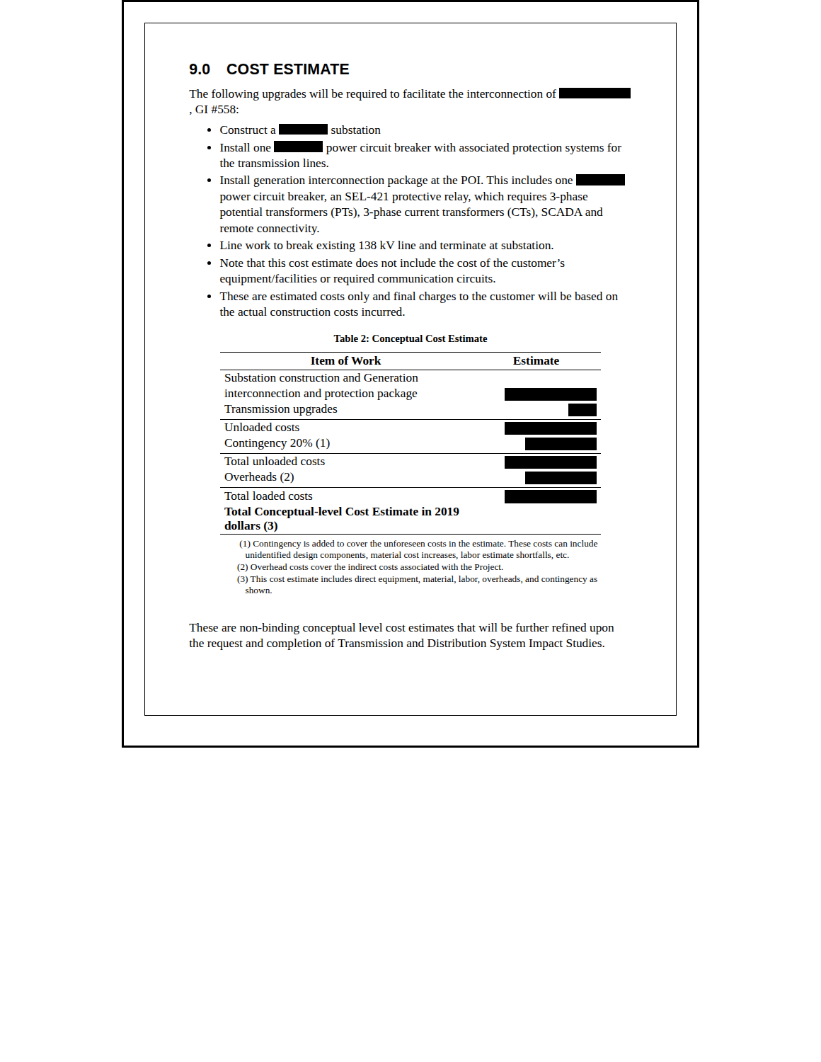9.0 COST ESTIMATE
The following upgrades will be required to facilitate the interconnection of , GI #558:
Construct a substation
Install one power circuit breaker with associated protection systems for the transmission lines.
Install generation interconnection package at the POI. This includes one power circuit breaker, an SEL-421 protective relay, which requires 3-phase potential transformers (PTs), 3-phase current transformers (CTs), SCADA and remote connectivity.
Line work to break existing 138 kV line and terminate at substation.
Note that this cost estimate does not include the cost of the customer’s equipment/facilities or required communication circuits.
These are estimated costs only and final charges to the customer will be based on the actual construction costs incurred.
Table 2: Conceptual Cost Estimate
| Item of Work | Estimate |
| --- | --- |
| Substation construction and Generation | |
| interconnection and protection package | |
| Transmission upgrades | |
| Unloaded costs | |
| Contingency 20% (1) | |
| Total unloaded costs | |
| Overheads (2) | |
| Total loaded costs | |
| Total Conceptual-level Cost Estimate in 2019 dollars (3) | |
(1) Contingency is added to cover the unforeseen costs in the estimate. These costs can include unidentified design components, material cost increases, labor estimate shortfalls, etc.
(2) Overhead costs cover the indirect costs associated with the Project.
(3) This cost estimate includes direct equipment, material, labor, overheads, and contingency as shown.
These are non-binding conceptual level cost estimates that will be further refined upon the request and completion of Transmission and Distribution System Impact Studies.